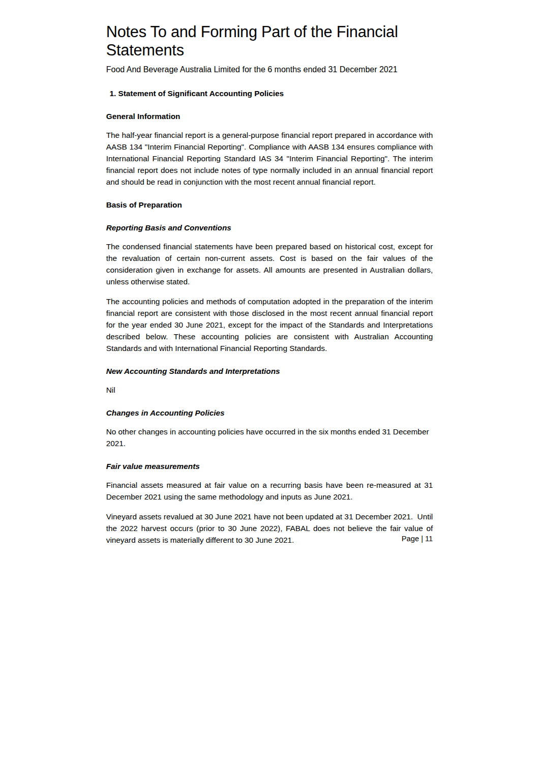Notes To and Forming Part of the Financial Statements
Food And Beverage Australia Limited for the 6 months ended 31 December 2021
Statement of Significant Accounting Policies
General Information
The half-year financial report is a general-purpose financial report prepared in accordance with AASB 134 "Interim Financial Reporting". Compliance with AASB 134 ensures compliance with International Financial Reporting Standard IAS 34 "Interim Financial Reporting". The interim financial report does not include notes of type normally included in an annual financial report and should be read in conjunction with the most recent annual financial report.
Basis of Preparation
Reporting Basis and Conventions
The condensed financial statements have been prepared based on historical cost, except for the revaluation of certain non-current assets. Cost is based on the fair values of the consideration given in exchange for assets. All amounts are presented in Australian dollars, unless otherwise stated.
The accounting policies and methods of computation adopted in the preparation of the interim financial report are consistent with those disclosed in the most recent annual financial report for the year ended 30 June 2021, except for the impact of the Standards and Interpretations described below. These accounting policies are consistent with Australian Accounting Standards and with International Financial Reporting Standards.
New Accounting Standards and Interpretations
Nil
Changes in Accounting Policies
No other changes in accounting policies have occurred in the six months ended 31 December 2021.
Fair value measurements
Financial assets measured at fair value on a recurring basis have been re-measured at 31 December 2021 using the same methodology and inputs as June 2021.
Vineyard assets revalued at 30 June 2021 have not been updated at 31 December 2021. Until the 2022 harvest occurs (prior to 30 June 2022), FABAL does not believe the fair value of vineyard assets is materially different to 30 June 2021.
Page | 11